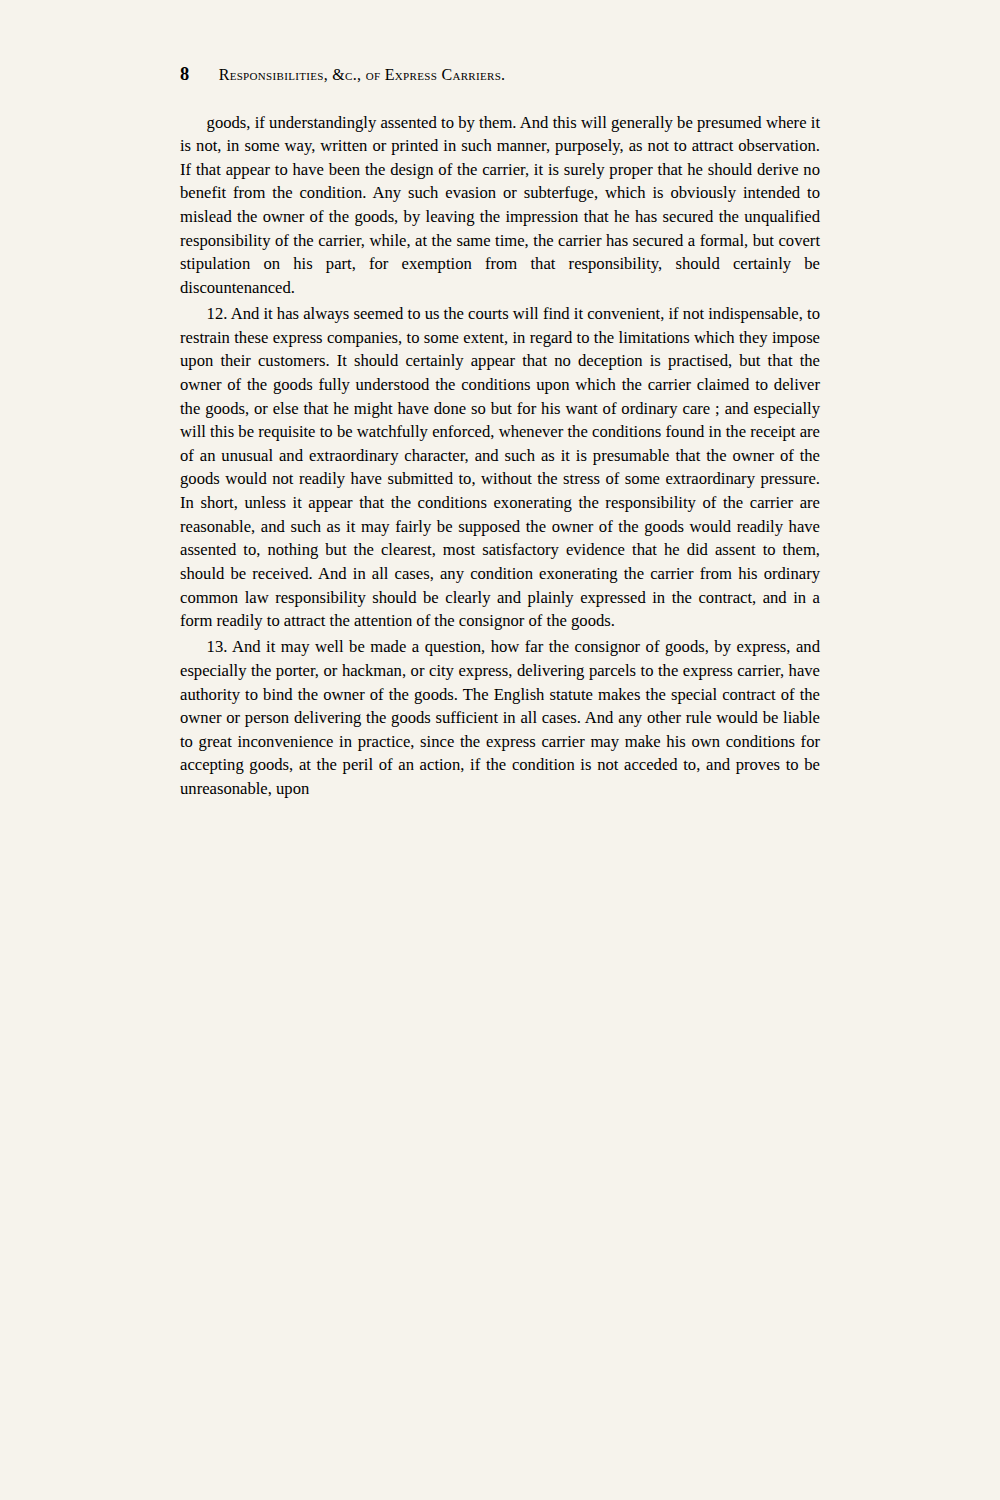8 Responsibilities, &c., of Express Carriers.
goods, if understandingly assented to by them. And this will generally be presumed where it is not, in some way, written or printed in such manner, purposely, as not to attract observation. If that appear to have been the design of the carrier, it is surely proper that he should derive no benefit from the condition. Any such evasion or subterfuge, which is obviously intended to mislead the owner of the goods, by leaving the impression that he has secured the unqualified responsibility of the carrier, while, at the same time, the carrier has secured a formal, but covert stipulation on his part, for exemption from that responsibility, should certainly be discountenanced.
12. And it has always seemed to us the courts will find it convenient, if not indispensable, to restrain these express companies, to some extent, in regard to the limitations which they impose upon their customers. It should certainly appear that no deception is practised, but that the owner of the goods fully understood the conditions upon which the carrier claimed to deliver the goods, or else that he might have done so but for his want of ordinary care ; and especially will this be requisite to be watchfully enforced, whenever the conditions found in the receipt are of an unusual and extraordinary character, and such as it is presumable that the owner of the goods would not readily have submitted to, without the stress of some extraordinary pressure. In short, unless it appear that the conditions exonerating the responsibility of the carrier are reasonable, and such as it may fairly be supposed the owner of the goods would readily have assented to, nothing but the clearest, most satisfactory evidence that he did assent to them, should be received. And in all cases, any condition exonerating the carrier from his ordinary common law responsibility should be clearly and plainly expressed in the contract, and in a form readily to attract the attention of the consignor of the goods.
13. And it may well be made a question, how far the consignor of goods, by express, and especially the porter, or hackman, or city express, delivering parcels to the express carrier, have authority to bind the owner of the goods. The English statute makes the special contract of the owner or person delivering the goods sufficient in all cases. And any other rule would be liable to great inconvenience in practice, since the express carrier may make his own conditions for accepting goods, at the peril of an action, if the condition is not acceded to, and proves to be unreasonable, upon